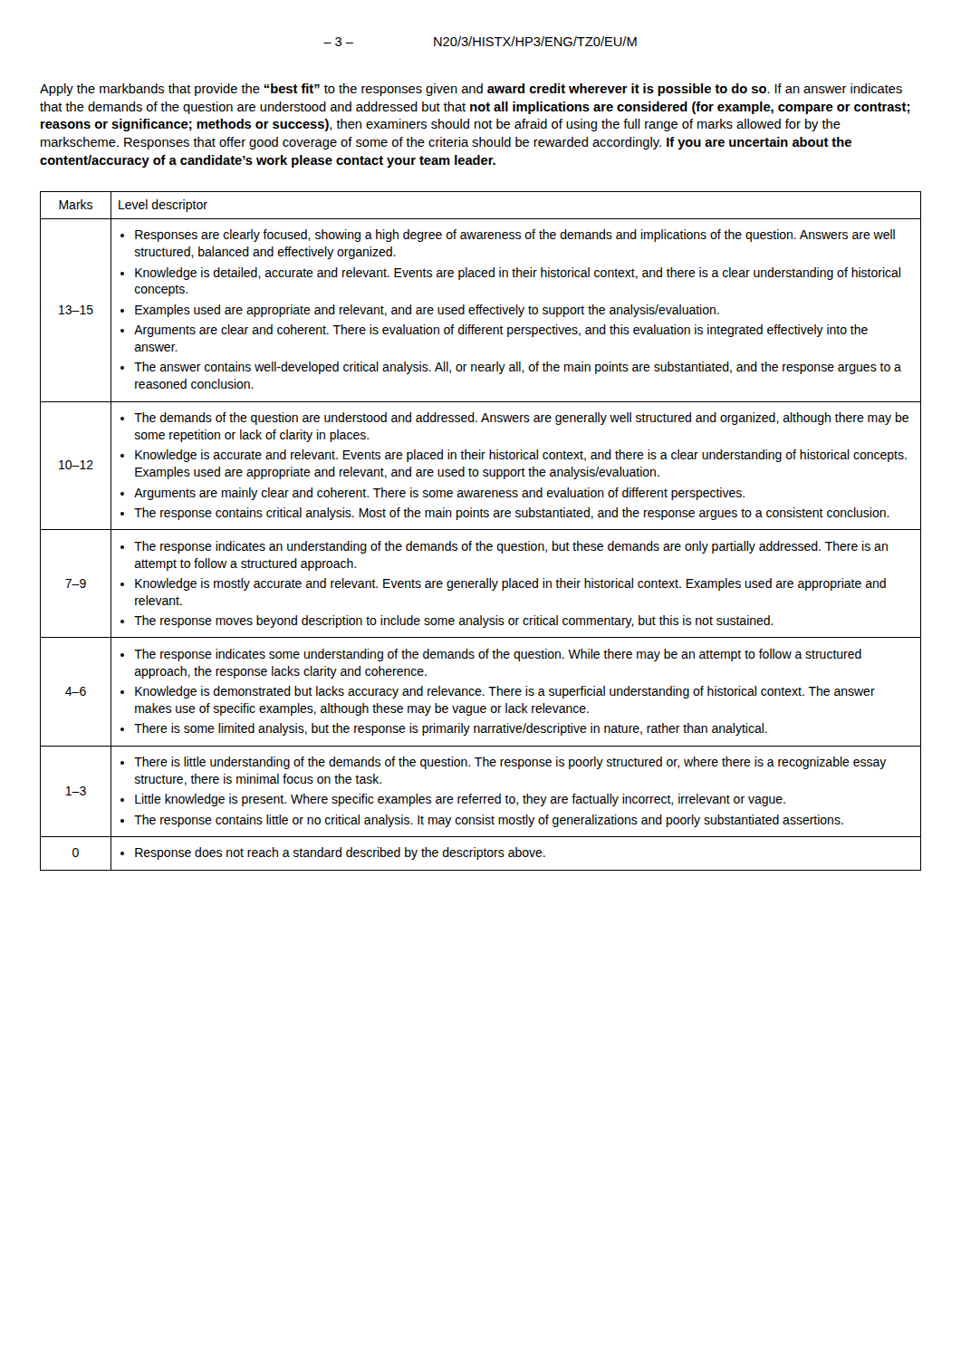– 3 – N20/3/HISTX/HP3/ENG/TZ0/EU/M
Apply the markbands that provide the “best fit” to the responses given and award credit wherever it is possible to do so. If an answer indicates that the demands of the question are understood and addressed but that not all implications are considered (for example, compare or contrast; reasons or significance; methods or success), then examiners should not be afraid of using the full range of marks allowed for by the markscheme. Responses that offer good coverage of some of the criteria should be rewarded accordingly. If you are uncertain about the content/accuracy of a candidate’s work please contact your team leader.
| Marks | Level descriptor |
| --- | --- |
| 13–15 | Responses are clearly focused, showing a high degree of awareness of the demands and implications of the question. Answers are well structured, balanced and effectively organized. Knowledge is detailed, accurate and relevant. Events are placed in their historical context, and there is a clear understanding of historical concepts. Examples used are appropriate and relevant, and are used effectively to support the analysis/evaluation. Arguments are clear and coherent. There is evaluation of different perspectives, and this evaluation is integrated effectively into the answer. The answer contains well-developed critical analysis. All, or nearly all, of the main points are substantiated, and the response argues to a reasoned conclusion. |
| 10–12 | The demands of the question are understood and addressed. Answers are generally well structured and organized, although there may be some repetition or lack of clarity in places. Knowledge is accurate and relevant. Events are placed in their historical context, and there is a clear understanding of historical concepts. Examples used are appropriate and relevant, and are used to support the analysis/evaluation. Arguments are mainly clear and coherent. There is some awareness and evaluation of different perspectives. The response contains critical analysis. Most of the main points are substantiated, and the response argues to a consistent conclusion. |
| 7–9 | The response indicates an understanding of the demands of the question, but these demands are only partially addressed. There is an attempt to follow a structured approach. Knowledge is mostly accurate and relevant. Events are generally placed in their historical context. Examples used are appropriate and relevant. The response moves beyond description to include some analysis or critical commentary, but this is not sustained. |
| 4–6 | The response indicates some understanding of the demands of the question. While there may be an attempt to follow a structured approach, the response lacks clarity and coherence. Knowledge is demonstrated but lacks accuracy and relevance. There is a superficial understanding of historical context. The answer makes use of specific examples, although these may be vague or lack relevance. There is some limited analysis, but the response is primarily narrative/descriptive in nature, rather than analytical. |
| 1–3 | There is little understanding of the demands of the question. The response is poorly structured or, where there is a recognizable essay structure, there is minimal focus on the task. Little knowledge is present. Where specific examples are referred to, they are factually incorrect, irrelevant or vague. The response contains little or no critical analysis. It may consist mostly of generalizations and poorly substantiated assertions. |
| 0 | Response does not reach a standard described by the descriptors above. |